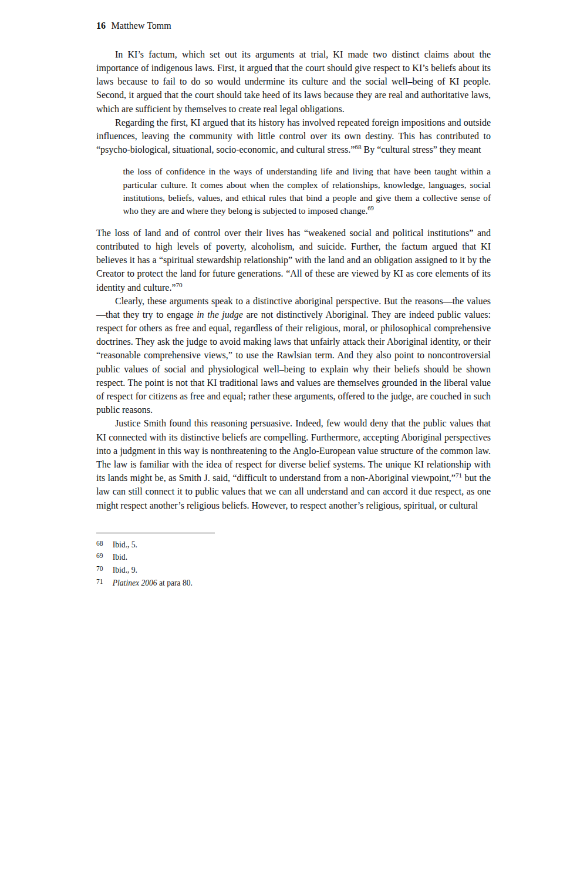16 Matthew Tomm
In KI’s factum, which set out its arguments at trial, KI made two distinct claims about the importance of indigenous laws. First, it argued that the court should give respect to KI’s beliefs about its laws because to fail to do so would undermine its culture and the social well–being of KI people. Second, it argued that the court should take heed of its laws because they are real and authoritative laws, which are sufficient by themselves to create real legal obligations.
Regarding the first, KI argued that its history has involved repeated foreign impositions and outside influences, leaving the community with little control over its own destiny. This has contributed to “psycho-biological, situational, socio-economic, and cultural stress.”68 By “cultural stress” they meant
the loss of confidence in the ways of understanding life and living that have been taught within a particular culture. It comes about when the complex of relationships, knowledge, languages, social institutions, beliefs, values, and ethical rules that bind a people and give them a collective sense of who they are and where they belong is subjected to imposed change.69
The loss of land and of control over their lives has “weakened social and political institutions” and contributed to high levels of poverty, alcoholism, and suicide. Further, the factum argued that KI believes it has a “spiritual stewardship relationship” with the land and an obligation assigned to it by the Creator to protect the land for future generations. “All of these are viewed by KI as core elements of its identity and culture.”70
Clearly, these arguments speak to a distinctive aboriginal perspective. But the reasons—the values—that they try to engage in the judge are not distinctively Aboriginal. They are indeed public values: respect for others as free and equal, regardless of their religious, moral, or philosophical comprehensive doctrines. They ask the judge to avoid making laws that unfairly attack their Aboriginal identity, or their “reasonable comprehensive views,” to use the Rawlsian term. And they also point to noncontroversial public values of social and physiological well–being to explain why their beliefs should be shown respect. The point is not that KI traditional laws and values are themselves grounded in the liberal value of respect for citizens as free and equal; rather these arguments, offered to the judge, are couched in such public reasons.
Justice Smith found this reasoning persuasive. Indeed, few would deny that the public values that KI connected with its distinctive beliefs are compelling. Furthermore, accepting Aboriginal perspectives into a judgment in this way is nonthreatening to the Anglo-European value structure of the common law. The law is familiar with the idea of respect for diverse belief systems. The unique KI relationship with its lands might be, as Smith J. said, “difficult to understand from a non-Aboriginal viewpoint,”71 but the law can still connect it to public values that we can all understand and can accord it due respect, as one might respect another’s religious beliefs. However, to respect another’s religious, spiritual, or cultural
68 Ibid., 5.
69 Ibid.
70 Ibid., 9.
71 Platinex 2006 at para 80.